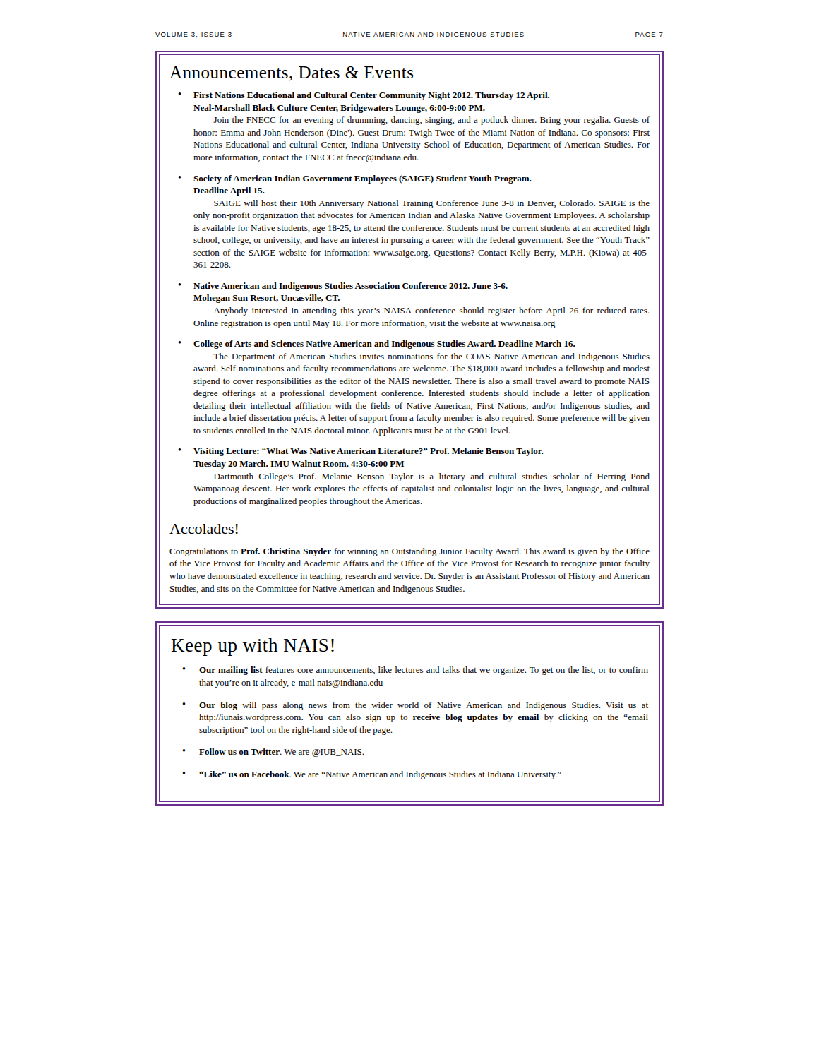Volume 3, Issue 3
Native American and Indigenous Studies
Page 7
Announcements, Dates & Events
First Nations Educational and Cultural Center Community Night 2012. Thursday 12 April.
Neal-Marshall Black Culture Center, Bridgewaters Lounge, 6:00-9:00 PM.
Join the FNECC for an evening of drumming, dancing, singing, and a potluck dinner. Bring your regalia. Guests of honor: Emma and John Henderson (Dine'). Guest Drum: Twigh Twee of the Miami Nation of Indiana. Co-sponsors: First Nations Educational and cultural Center, Indiana University School of Education, Department of American Studies. For more information, contact the FNECC at fnecc@indiana.edu.
Society of American Indian Government Employees (SAIGE) Student Youth Program.
Deadline April 15.
SAIGE will host their 10th Anniversary National Training Conference June 3-8 in Denver, Colorado. SAIGE is the only non-profit organization that advocates for American Indian and Alaska Native Government Employees. A scholarship is available for Native students, age 18-25, to attend the conference. Students must be current students at an accredited high school, college, or university, and have an interest in pursuing a career with the federal government. See the “Youth Track” section of the SAIGE website for information: www.saige.org. Questions? Contact Kelly Berry, M.P.H. (Kiowa) at 405-361-2208.
Native American and Indigenous Studies Association Conference 2012. June 3-6.
Mohegan Sun Resort, Uncasville, CT.
Anybody interested in attending this year’s NAISA conference should register before April 26 for reduced rates. Online registration is open until May 18. For more information, visit the website at www.naisa.org
College of Arts and Sciences Native American and Indigenous Studies Award. Deadline March 16.
The Department of American Studies invites nominations for the COAS Native American and Indigenous Studies award. Self-nominations and faculty recommendations are welcome. The $18,000 award includes a fellowship and modest stipend to cover responsibilities as the editor of the NAIS newsletter. There is also a small travel award to promote NAIS degree offerings at a professional development conference. Interested students should include a letter of application detailing their intellectual affiliation with the fields of Native American, First Nations, and/or Indigenous studies, and include a brief dissertation précis. A letter of support from a faculty member is also required. Some preference will be given to students enrolled in the NAIS doctoral minor. Applicants must be at the G901 level.
Visiting Lecture: “What Was Native American Literature?” Prof. Melanie Benson Taylor.
Tuesday 20 March. IMU Walnut Room, 4:30-6:00 PM
Dartmouth College’s Prof. Melanie Benson Taylor is a literary and cultural studies scholar of Herring Pond Wampanoag descent. Her work explores the effects of capitalist and colonialist logic on the lives, language, and cultural productions of marginalized peoples throughout the Americas.
Accolades!
Congratulations to Prof. Christina Snyder for winning an Outstanding Junior Faculty Award. This award is given by the Office of the Vice Provost for Faculty and Academic Affairs and the Office of the Vice Provost for Research to recognize junior faculty who have demonstrated excellence in teaching, research and service. Dr. Snyder is an Assistant Professor of History and American Studies, and sits on the Committee for Native American and Indigenous Studies.
Keep up with NAIS!
Our mailing list features core announcements, like lectures and talks that we organize. To get on the list, or to confirm that you’re on it already, e-mail nais@indiana.edu
Our blog will pass along news from the wider world of Native American and Indigenous Studies. Visit us at http://iunais.wordpress.com. You can also sign up to receive blog updates by email by clicking on the “email subscription” tool on the right-hand side of the page.
Follow us on Twitter. We are @IUB_NAIS.
“Like” us on Facebook. We are “Native American and Indigenous Studies at Indiana University.”